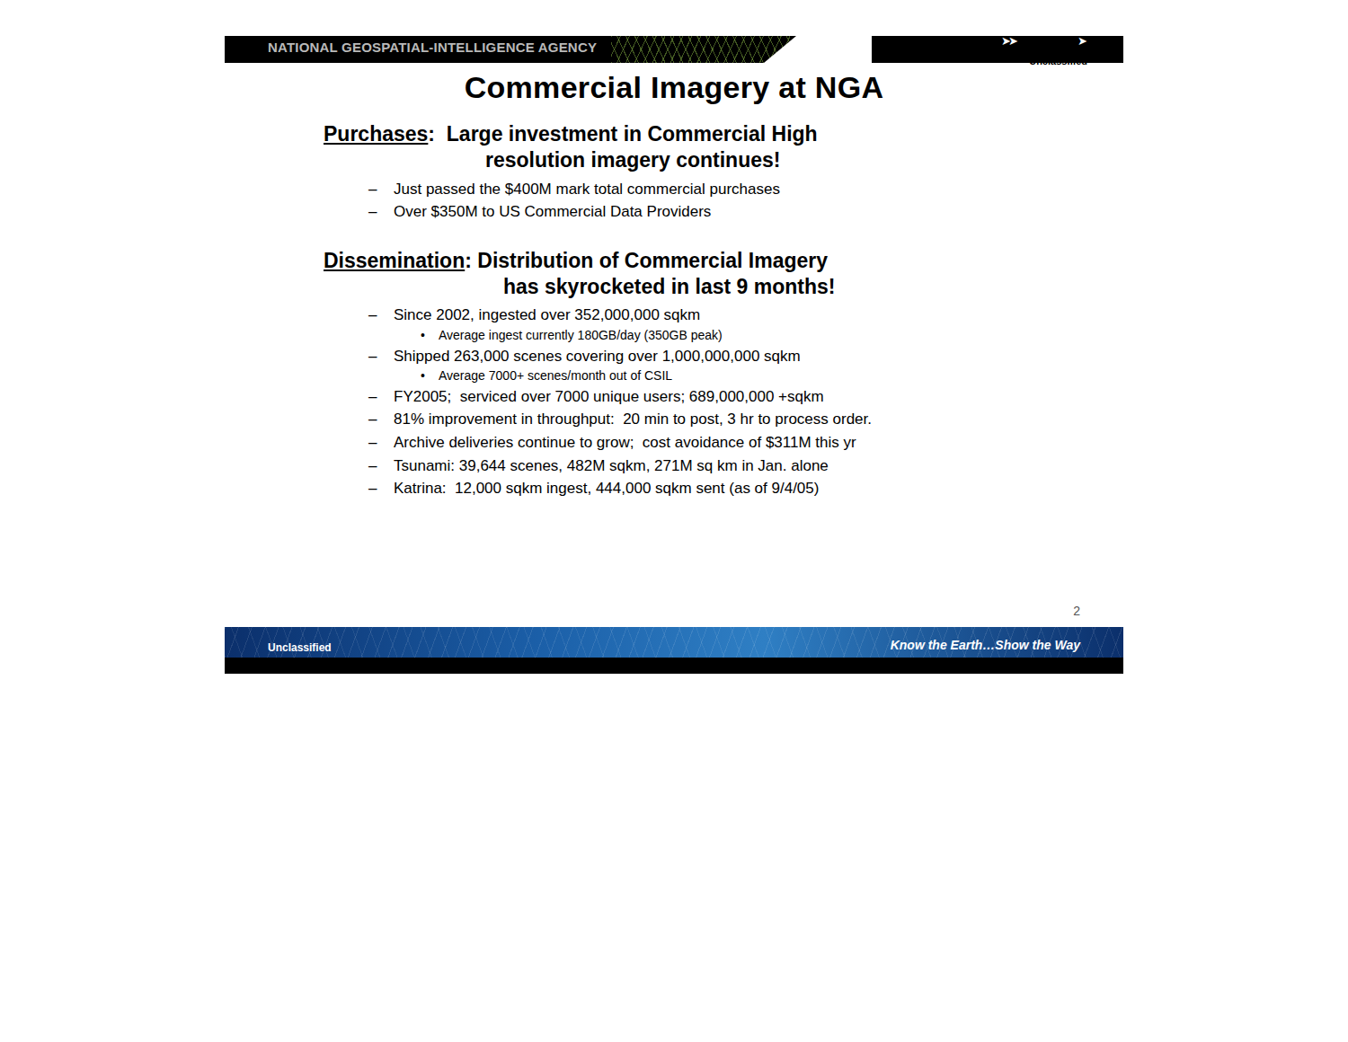NATIONAL GEOSPATIAL-INTELLIGENCE AGENCY
➤➤
➤
Unclassified
Commercial Imagery at NGA
Purchases: Large investment in Commercial High resolution imagery continues!
Just passed the $400M mark total commercial purchases
Over $350M to US Commercial Data Providers
Dissemination: Distribution of Commercial Imagery has skyrocketed in last 9 months!
Since 2002, ingested over 352,000,000 sqkm
Average ingest currently 180GB/day (350GB peak)
Shipped 263,000 scenes covering over 1,000,000,000 sqkm
Average 7000+ scenes/month out of CSIL
FY2005; serviced over 7000 unique users; 689,000,000 +sqkm
81% improvement in throughput: 20 min to post, 3 hr to process order.
Archive deliveries continue to grow; cost avoidance of $311M this yr
Tsunami: 39,644 scenes, 482M sqkm, 271M sq km in Jan. alone
Katrina: 12,000 sqkm ingest, 444,000 sqkm sent (as of 9/4/05)
2
Unclassified
Know the Earth…Show the Way